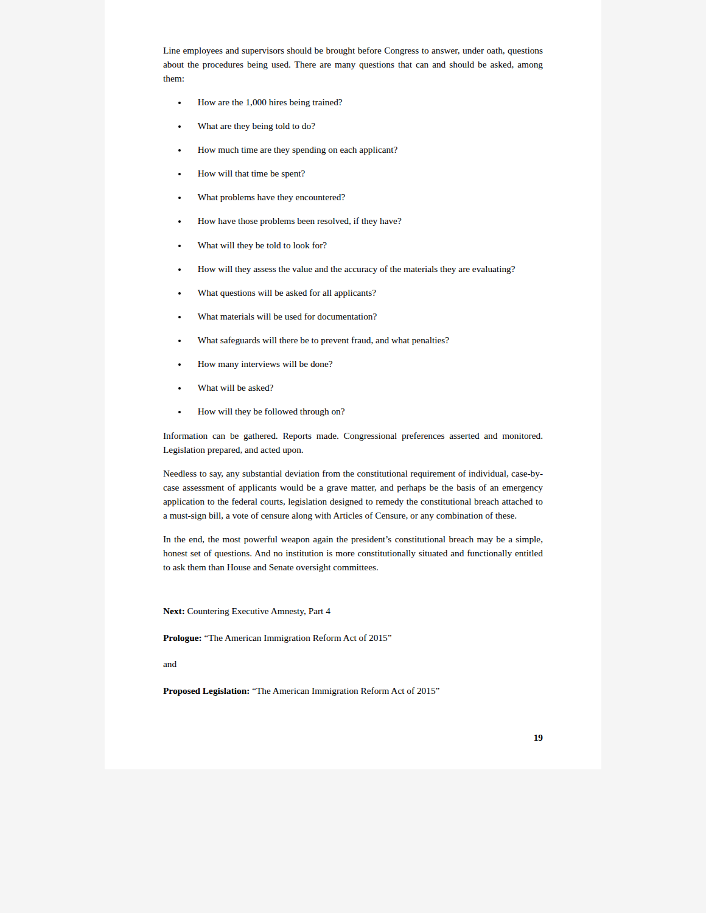Line employees and supervisors should be brought before Congress to answer, under oath, questions about the procedures being used. There are many questions that can and should be asked, among them:
How are the 1,000 hires being trained?
What are they being told to do?
How much time are they spending on each applicant?
How will that time be spent?
What problems have they encountered?
How have those problems been resolved, if they have?
What will they be told to look for?
How will they assess the value and the accuracy of the materials they are evaluating?
What questions will be asked for all applicants?
What materials will be used for documentation?
What safeguards will there be to prevent fraud, and what penalties?
How many interviews will be done?
What will be asked?
How will they be followed through on?
Information can be gathered. Reports made. Congressional preferences asserted and monitored. Legislation prepared, and acted upon.
Needless to say, any substantial deviation from the constitutional requirement of individual, case-by-case assessment of applicants would be a grave matter, and perhaps be the basis of an emergency application to the federal courts, legislation designed to remedy the constitutional breach attached to a must-sign bill, a vote of censure along with Articles of Censure, or any combination of these.
In the end, the most powerful weapon again the president’s constitutional breach may be a simple, honest set of questions. And no institution is more constitutionally situated and functionally entitled to ask them than House and Senate oversight committees.
Next: Countering Executive Amnesty, Part 4
Prologue: “The American Immigration Reform Act of 2015”
and
Proposed Legislation: “The American Immigration Reform Act of 2015”
19